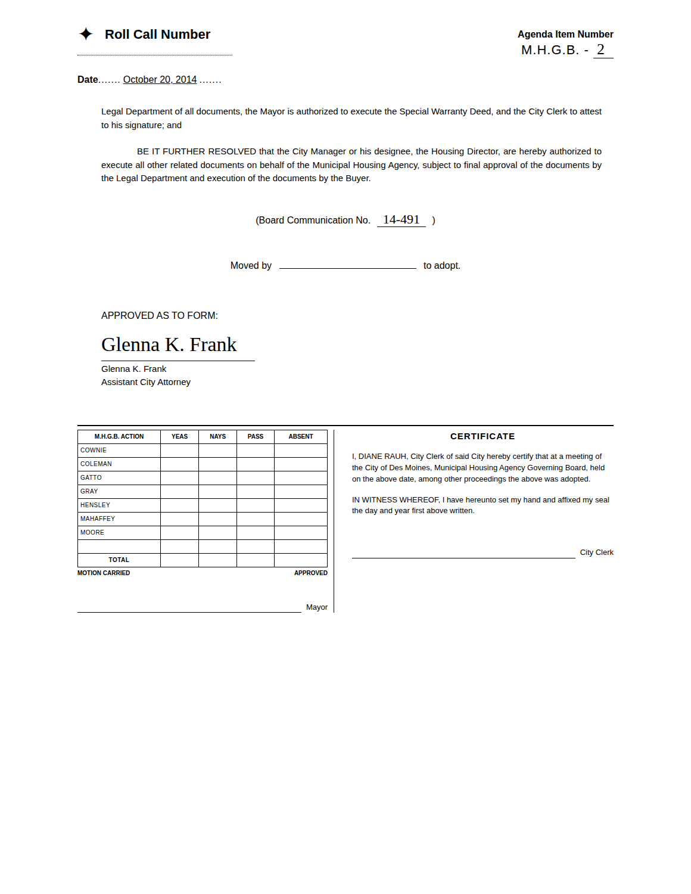✦ Roll Call Number
Agenda Item Number
M.H.G.B. - 2
Date....... October 20, 2014.......
Legal Department of all documents, the Mayor is authorized to execute the Special Warranty Deed, and the City Clerk to attest to his signature; and
BE IT FURTHER RESOLVED that the City Manager or his designee, the Housing Director, are hereby authorized to execute all other related documents on behalf of the Municipal Housing Agency, subject to final approval of the documents by the Legal Department and execution of the documents by the Buyer.
(Board Communication No. 14-491 )
Moved by to adopt.
APPROVED AS TO FORM:
Glenna K. Frank
Glenna K. Frank
Assistant City Attorney
| M.H.G.B. ACTION | YEAS | NAYS | PASS | ABSENT |
| --- | --- | --- | --- | --- |
| COWNIE | | | | |
| COLEMAN | | | | |
| GATTO | | | | |
| GRAY | | | | |
| HENSLEY | | | | |
| MAHAFFEY | | | | |
| MOORE | | | | |
| TOTAL | | | | |
MOTION CARRIED APPROVED
Mayor
CERTIFICATE
I, DIANE RAUH, City Clerk of said City hereby certify that at a meeting of the City of Des Moines, Municipal Housing Agency Governing Board, held on the above date, among other proceedings the above was adopted.
IN WITNESS WHEREOF, I have hereunto set my hand and affixed my seal the day and year first above written.
City Clerk